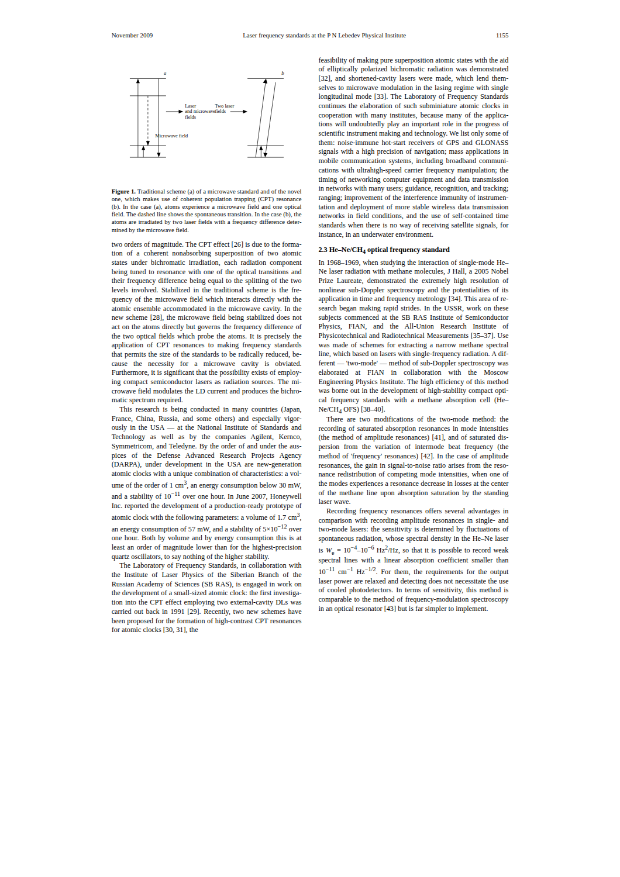November 2009
Laser frequency standards at the P N Lebedev Physical Institute
1155
a b Laser and microwave fields Two laser fields Microwave field
Figure 1. Traditional scheme (a) of a microwave standard and of the novel one, which makes use of coherent population trapping (CPT) resonance (b). In the case (a), atoms experience a microwave field and one optical field. The dashed line shows the spontaneous transition. In the case (b), the atoms are irradiated by two laser fields with a frequency difference determined by the microwave field.
two orders of magnitude. The CPT effect [26] is due to the formation of a coherent nonabsorbing superposition of two atomic states under bichromatic irradiation, each radiation component being tuned to resonance with one of the optical transitions and their frequency difference being equal to the splitting of the two levels involved. Stabilized in the traditional scheme is the frequency of the microwave field which interacts directly with the atomic ensemble accommodated in the microwave cavity. In the new scheme [28], the microwave field being stabilized does not act on the atoms directly but governs the frequency difference of the two optical fields which probe the atoms. It is precisely the application of CPT resonances to making frequency standards that permits the size of the standards to be radically reduced, because the necessity for a microwave cavity is obviated. Furthermore, it is significant that the possibility exists of employing compact semiconductor lasers as radiation sources. The microwave field modulates the LD current and produces the bichromatic spectrum required.
This research is being conducted in many countries (Japan, France, China, Russia, and some others) and especially vigorously in the USA — at the National Institute of Standards and Technology as well as by the companies Agilent, Kernco, Symmetricom, and Teledyne. By the order of and under the auspices of the Defense Advanced Research Projects Agency (DARPA), under development in the USA are new-generation atomic clocks with a unique combination of characteristics: a volume of the order of 1 cm3, an energy consumption below 30 mW, and a stability of 10−11 over one hour. In June 2007, Honeywell Inc. reported the development of a production-ready prototype of atomic clock with the following parameters: a volume of 1.7 cm3, an energy consumption of 57 mW, and a stability of 5×10−12 over one hour. Both by volume and by energy consumption this is at least an order of magnitude lower than for the highest-precision quartz oscillators, to say nothing of the higher stability.
The Laboratory of Frequency Standards, in collaboration with the Institute of Laser Physics of the Siberian Branch of the Russian Academy of Sciences (SB RAS), is engaged in work on the development of a small-sized atomic clock: the first investigation into the CPT effect employing two external-cavity DLs was carried out back in 1991 [29]. Recently, two new schemes have been proposed for the formation of high-contrast CPT resonances for atomic clocks [30, 31], the
feasibility of making pure superposition atomic states with the aid of elliptically polarized bichromatic radiation was demonstrated [32], and shortened-cavity lasers were made, which lend themselves to microwave modulation in the lasing regime with single longitudinal mode [33]. The Laboratory of Frequency Standards continues the elaboration of such subminiature atomic clocks in cooperation with many institutes, because many of the applications will undoubtedly play an important role in the progress of scientific instrument making and technology. We list only some of them: noise-immune hot-start receivers of GPS and GLONASS signals with a high precision of navigation; mass applications in mobile communication systems, including broadband communications with ultrahigh-speed carrier frequency manipulation; the timing of networking computer equipment and data transmission in networks with many users; guidance, recognition, and tracking; ranging; improvement of the interference immunity of instrumentation and deployment of more stable wireless data transmission networks in field conditions, and the use of self-contained time standards when there is no way of receiving satellite signals, for instance, in an underwater environment.
2.3 He–Ne/CH4 optical frequency standard
In 1968–1969, when studying the interaction of single-mode He–Ne laser radiation with methane molecules, J Hall, a 2005 Nobel Prize Laureate, demonstrated the extremely high resolution of nonlinear sub-Doppler spectroscopy and the potentialities of its application in time and frequency metrology [34]. This area of research began making rapid strides. In the USSR, work on these subjects commenced at the SB RAS Institute of Semiconductor Physics, FIAN, and the All-Union Research Institute of Physicotechnical and Radiotechnical Measurements [35–37]. Use was made of schemes for extracting a narrow methane spectral line, which based on lasers with single-frequency radiation. A different — 'two-mode' — method of sub-Doppler spectroscopy was elaborated at FIAN in collaboration with the Moscow Engineering Physics Institute. The high efficiency of this method was borne out in the development of high-stability compact optical frequency standards with a methane absorption cell (He–Ne/CH4 OFS) [38–40].
There are two modifications of the two-mode method: the recording of saturated absorption resonances in mode intensities (the method of amplitude resonances) [41], and of saturated dispersion from the variation of intermode beat frequency (the method of 'frequency' resonances) [42]. In the case of amplitude resonances, the gain in signal-to-noise ratio arises from the resonance redistribution of competing mode intensities, when one of the modes experiences a resonance decrease in losses at the center of the methane line upon absorption saturation by the standing laser wave.
Recording frequency resonances offers several advantages in comparison with recording amplitude resonances in single- and two-mode lasers: the sensitivity is determined by fluctuations of spontaneous radiation, whose spectral density in the He–Ne laser is We = 10−4–10−6 Hz2/Hz, so that it is possible to record weak spectral lines with a linear absorption coefficient smaller than 10−11 cm−1 Hz−1/2. For them, the requirements for the output laser power are relaxed and detecting does not necessitate the use of cooled photodetectors. In terms of sensitivity, this method is comparable to the method of frequency-modulation spectroscopy in an optical resonator [43] but is far simpler to implement.